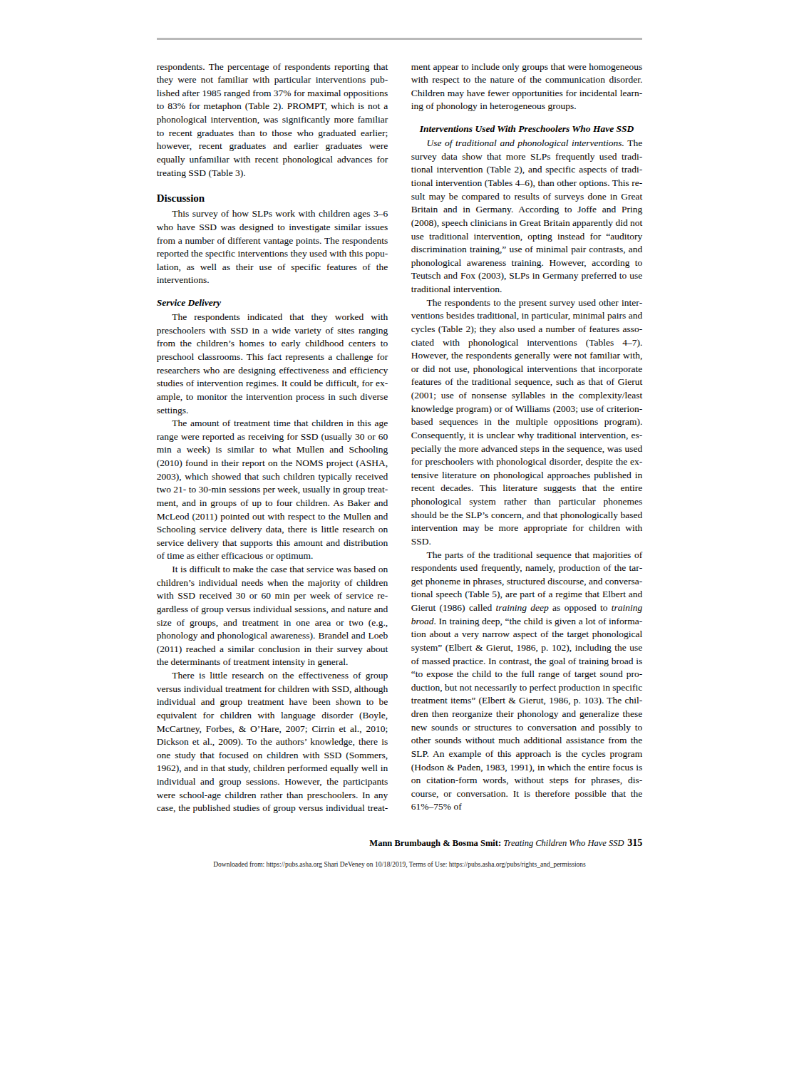respondents. The percentage of respondents reporting that they were not familiar with particular interventions published after 1985 ranged from 37% for maximal oppositions to 83% for metaphon (Table 2). PROMPT, which is not a phonological intervention, was significantly more familiar to recent graduates than to those who graduated earlier; however, recent graduates and earlier graduates were equally unfamiliar with recent phonological advances for treating SSD (Table 3).
Discussion
This survey of how SLPs work with children ages 3–6 who have SSD was designed to investigate similar issues from a number of different vantage points. The respondents reported the specific interventions they used with this population, as well as their use of specific features of the interventions.
Service Delivery
The respondents indicated that they worked with preschoolers with SSD in a wide variety of sites ranging from the children’s homes to early childhood centers to preschool classrooms. This fact represents a challenge for researchers who are designing effectiveness and efficiency studies of intervention regimes. It could be difficult, for example, to monitor the intervention process in such diverse settings.
The amount of treatment time that children in this age range were reported as receiving for SSD (usually 30 or 60 min a week) is similar to what Mullen and Schooling (2010) found in their report on the NOMS project (ASHA, 2003), which showed that such children typically received two 21- to 30-min sessions per week, usually in group treatment, and in groups of up to four children. As Baker and McLeod (2011) pointed out with respect to the Mullen and Schooling service delivery data, there is little research on service delivery that supports this amount and distribution of time as either efficacious or optimum.
It is difficult to make the case that service was based on children’s individual needs when the majority of children with SSD received 30 or 60 min per week of service regardless of group versus individual sessions, and nature and size of groups, and treatment in one area or two (e.g., phonology and phonological awareness). Brandel and Loeb (2011) reached a similar conclusion in their survey about the determinants of treatment intensity in general.
There is little research on the effectiveness of group versus individual treatment for children with SSD, although individual and group treatment have been shown to be equivalent for children with language disorder (Boyle, McCartney, Forbes, & O’Hare, 2007; Cirrin et al., 2010; Dickson et al., 2009). To the authors’ knowledge, there is one study that focused on children with SSD (Sommers, 1962), and in that study, children performed equally well in individual and group sessions. However, the participants were school-age children rather than preschoolers. In any case, the published studies of group versus individual treatment appear to include only groups that were homogeneous with respect to the nature of the communication disorder. Children may have fewer opportunities for incidental learning of phonology in heterogeneous groups.
Interventions Used With Preschoolers Who Have SSD
Use of traditional and phonological interventions. The survey data show that more SLPs frequently used traditional intervention (Table 2), and specific aspects of traditional intervention (Tables 4–6), than other options. This result may be compared to results of surveys done in Great Britain and in Germany. According to Joffe and Pring (2008), speech clinicians in Great Britain apparently did not use traditional intervention, opting instead for “auditory discrimination training,” use of minimal pair contrasts, and phonological awareness training. However, according to Teutsch and Fox (2003), SLPs in Germany preferred to use traditional intervention.
The respondents to the present survey used other interventions besides traditional, in particular, minimal pairs and cycles (Table 2); they also used a number of features associated with phonological interventions (Tables 4–7). However, the respondents generally were not familiar with, or did not use, phonological interventions that incorporate features of the traditional sequence, such as that of Gierut (2001; use of nonsense syllables in the complexity/least knowledge program) or of Williams (2003; use of criterion-based sequences in the multiple oppositions program). Consequently, it is unclear why traditional intervention, especially the more advanced steps in the sequence, was used for preschoolers with phonological disorder, despite the extensive literature on phonological approaches published in recent decades. This literature suggests that the entire phonological system rather than particular phonemes should be the SLP’s concern, and that phonologically based intervention may be more appropriate for children with SSD.
The parts of the traditional sequence that majorities of respondents used frequently, namely, production of the target phoneme in phrases, structured discourse, and conversational speech (Table 5), are part of a regime that Elbert and Gierut (1986) called training deep as opposed to training broad. In training deep, “the child is given a lot of information about a very narrow aspect of the target phonological system” (Elbert & Gierut, 1986, p. 102), including the use of massed practice. In contrast, the goal of training broad is “to expose the child to the full range of target sound production, but not necessarily to perfect production in specific treatment items” (Elbert & Gierut, 1986, p. 103). The children then reorganize their phonology and generalize these new sounds or structures to conversation and possibly to other sounds without much additional assistance from the SLP. An example of this approach is the cycles program (Hodson & Paden, 1983, 1991), in which the entire focus is on citation-form words, without steps for phrases, discourse, or conversation. It is therefore possible that the 61%–75% of
Mann Brumbaugh & Bosma Smit: Treating Children Who Have SSD 315
Downloaded from: https://pubs.asha.org Shari DeVeney on 10/18/2019, Terms of Use: https://pubs.asha.org/pubs/rights_and_permissions